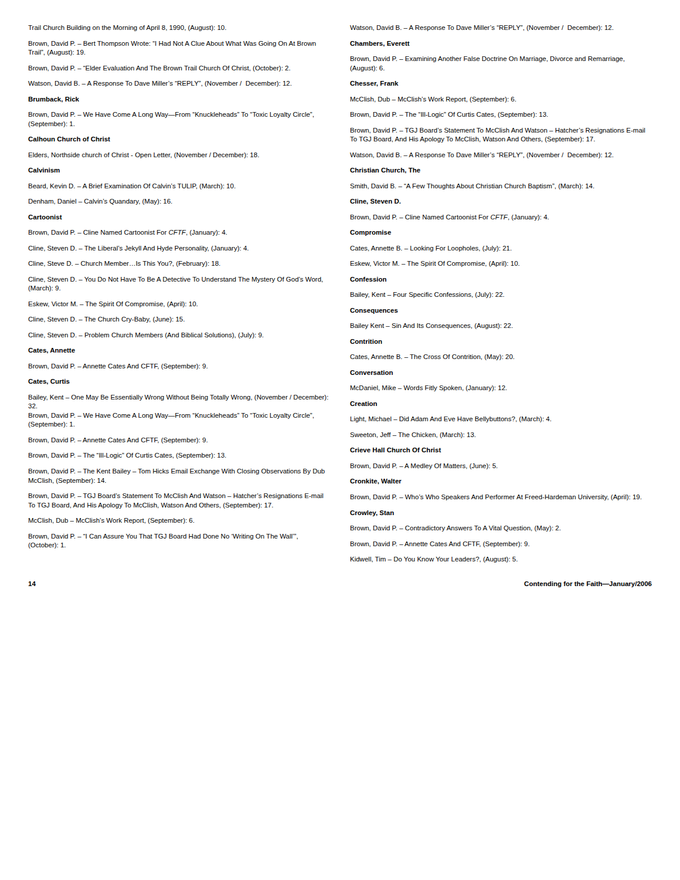Trail Church Building on the Morning of April 8, 1990, (August): 10.
Brown, David P. – Bert Thompson Wrote: “I Had Not A Clue About What Was Going On At Brown Trail”, (August): 19.
Brown, David P. – “Elder Evaluation And The Brown Trail Church Of Christ, (October): 2.
Watson, David B. – A Response To Dave Miller’s “REPLY”, (November / December): 12.
Brumback, Rick
Brown, David P. – We Have Come A Long Way—From “Knuckleheads” To “Toxic Loyalty Circle”, (September): 1.
Calhoun Church of Christ
Elders, Northside church of Christ - Open Letter, (November / December): 18.
Calvinism
Beard, Kevin D. – A Brief Examination Of Calvin’s TULIP, (March): 10.
Denham, Daniel – Calvin’s Quandary, (May): 16.
Cartoonist
Brown, David P. – Cline Named Cartoonist For CFTF, (January): 4.
Cline, Steven D. – The Liberal’s Jekyll And Hyde Personality, (January): 4.
Cline, Steve D. – Church Member…Is This You?, (February): 18.
Cline, Steven D. – You Do Not Have To Be A Detective To Understand The Mystery Of God’s Word, (March): 9.
Eskew, Victor M. – The Spirit Of Compromise, (April): 10.
Cline, Steven D. – The Church Cry-Baby, (June): 15.
Cline, Steven D. – Problem Church Members (And Biblical Solutions), (July): 9.
Cates, Annette
Brown, David P. – Annette Cates And CFTF, (September): 9.
Cates, Curtis
Bailey, Kent – One May Be Essentially Wrong Without Being Totally Wrong, (November / December): 32.
Brown, David P. – We Have Come A Long Way—From “Knuckleheads” To “Toxic Loyalty Circle”, (September): 1.
Brown, David P. – Annette Cates And CFTF, (September): 9.
Brown, David P. – The “Ill-Logic” Of Curtis Cates, (September): 13.
Brown, David P. – The Kent Bailey – Tom Hicks Email Exchange With Closing Observations By Dub McClish, (September): 14.
Brown, David P. – TGJ Board’s Statement To McClish And Watson – Hatcher’s Resignations E-mail To TGJ Board, And His Apology To McClish, Watson And Others, (September): 17.
McClish, Dub – McClish’s Work Report, (September): 6.
Brown, David P. – “I Can Assure You That TGJ Board Had Done No ‘Writing On The Wall’”, (October): 1.
Watson, David B. – A Response To Dave Miller’s “REPLY”, (November / December): 12.
Chambers, Everett
Brown, David P. – Examining Another False Doctrine On Marriage, Divorce and Remarriage, (August): 6.
Chesser, Frank
McClish, Dub – McClish’s Work Report, (September): 6.
Brown, David P. – The “Ill-Logic” Of Curtis Cates, (September): 13.
Brown, David P. – TGJ Board’s Statement To McClish And Watson – Hatcher’s Resignations E-mail To TGJ Board, And His Apology To McClish, Watson And Others, (September): 17.
Watson, David B. – A Response To Dave Miller’s “REPLY”, (November / December): 12.
Christian Church, The
Smith, David B. – “A Few Thoughts About Christian Church Baptism”, (March): 14.
Cline, Steven D.
Brown, David P. – Cline Named Cartoonist For CFTF, (January): 4.
Compromise
Cates, Annette B. – Looking For Loopholes, (July): 21.
Eskew, Victor M. – The Spirit Of Compromise, (April): 10.
Confession
Bailey, Kent – Four Specific Confessions, (July): 22.
Consequences
Bailey Kent – Sin And Its Consequences, (August): 22.
Contrition
Cates, Annette B. – The Cross Of Contrition, (May): 20.
Conversation
McDaniel, Mike – Words Fitly Spoken, (January): 12.
Creation
Light, Michael – Did Adam And Eve Have Bellybuttons?, (March): 4.
Sweeton, Jeff – The Chicken, (March): 13.
Crieve Hall Church Of Christ
Brown, David P. – A Medley Of Matters, (June): 5.
Cronkite, Walter
Brown, David P. – Who’s Who Speakers And Performer At Freed-Hardeman University, (April): 19.
Crowley, Stan
Brown, David P. – Contradictory Answers To A Vital Question, (May): 2.
Brown, David P. – Annette Cates And CFTF, (September): 9.
Kidwell, Tim – Do You Know Your Leaders?, (August): 5.
14 Contending for the Faith—January/2006